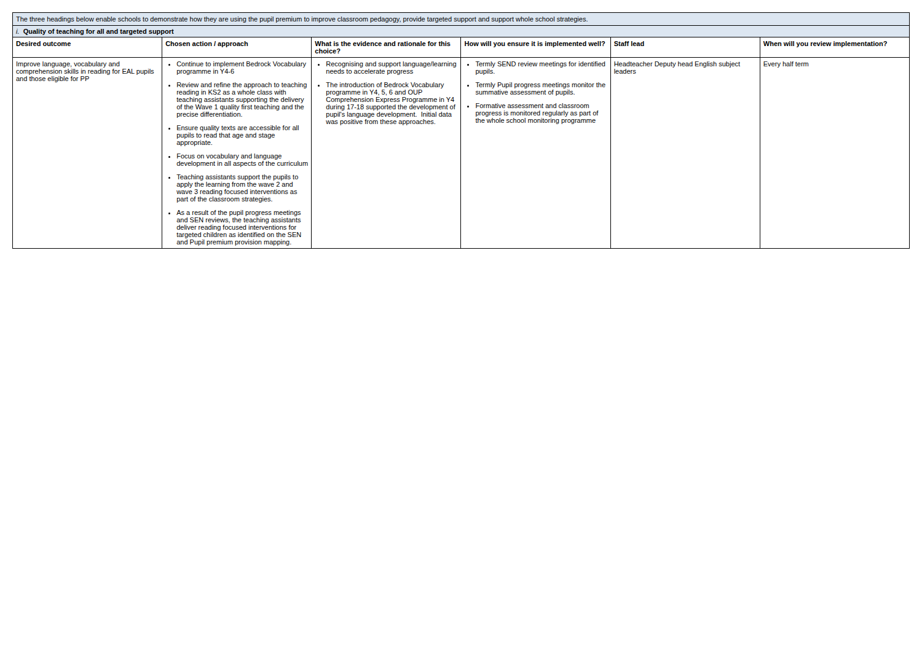| The three headings below enable schools to demonstrate how they are using the pupil premium to improve classroom pedagogy, provide targeted support and support whole school strategies. |
| i. Quality of teaching for all and targeted support |
| Desired outcome | Chosen action / approach | What is the evidence and rationale for this choice? | How will you ensure it is implemented well? | Staff lead | When will you review implementation? |
| Improve language, vocabulary and comprehension skills in reading for EAL pupils and those eligible for PP | Continue to implement Bedrock Vocabulary programme in Y4-6 Review and refine the approach to teaching reading in KS2 as a whole class with teaching assistants supporting the delivery of the Wave 1 quality first teaching and the precise differentiation. Ensure quality texts are accessible for all pupils to read that age and stage appropriate. Focus on vocabulary and language development in all aspects of the curriculum Teaching assistants support the pupils to apply the learning from the wave 2 and wave 3 reading focused interventions as part of the classroom strategies. As a result of the pupil progress meetings and SEN reviews, the teaching assistants deliver reading focused interventions for targeted children as identified on the SEN and Pupil premium provision mapping. | Recognising and support language/learning needs to accelerate progress The introduction of Bedrock Vocabulary programme in Y4, 5, 6 and OUP Comprehension Express Programme in Y4 during 17-18 supported the development of pupil's language development. Initial data was positive from these approaches. | Termly SEND review meetings for identified pupils. Termly Pupil progress meetings monitor the summative assessment of pupils. Formative assessment and classroom progress is monitored regularly as part of the whole school monitoring programme | Headteacher Deputy head English subject leaders | Every half term |